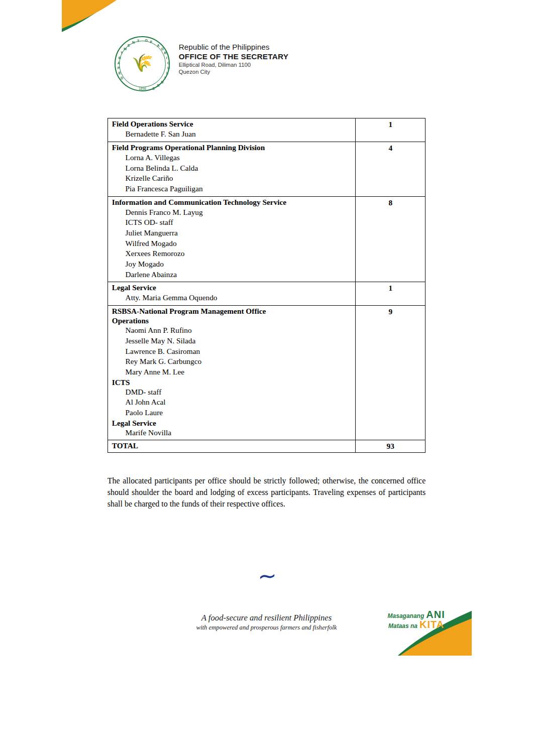D E P A R T M E N T O F A G R I C U L T U R E
🌾
1898
Republic of the Philippines
OFFICE OF THE SECRETARY
Elliptical Road, Diliman 1100
Quezon City
| Field Operations Service Bernadette F. San Juan | 1 |
| Field Programs Operational Planning Division Lorna A. Villegas Lorna Belinda L. Calda Krizelle Cariño Pia Francesca Paguiligan | 4 |
| Information and Communication Technology Service Dennis Franco M. Layug ICTS OD- staff Juliet Manguerra Wilfred Mogado Xerxees Remorozo Joy Mogado Darlene Abainza | 8 |
| Legal Service Atty. Maria Gemma Oquendo | 1 |
| RSBSA-National Program Management Office Operations Naomi Ann P. Rufino Jesselle May N. Silada Lawrence B. Casiroman Rey Mark G. Carbungco Mary Anne M. Lee ICTS DMD- staff Al John Acal Paolo Laure Legal Service Marife Novilla | 9 |
| TOTAL | 93 |
The allocated participants per office should be strictly followed; otherwise, the concerned office should shoulder the board and lodging of excess participants. Traveling expenses of participants shall be charged to the funds of their respective offices.
∼
A food-secure and resilient Philippines
with empowered and prosperous farmers and fisherfolk
Masaganang ANI
Mataas na KITA